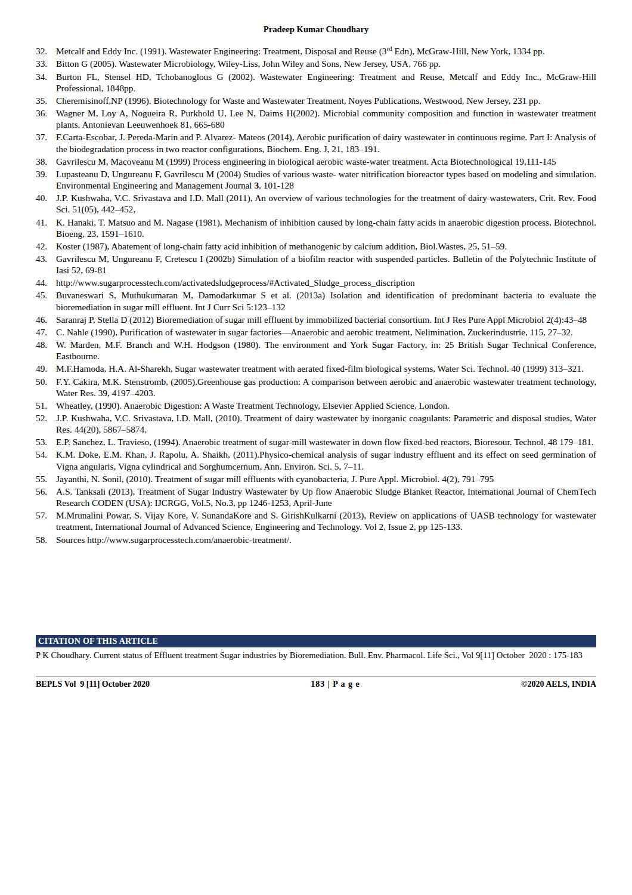Pradeep Kumar Choudhary
Metcalf and Eddy Inc. (1991). Wastewater Engineering: Treatment, Disposal and Reuse (3rd Edn), McGraw-Hill, New York, 1334 pp.
Bitton G (2005). Wastewater Microbiology, Wiley-Liss, John Wiley and Sons, New Jersey, USA, 766 pp.
Burton FL, Stensel HD, Tchobanoglous G (2002). Wastewater Engineering: Treatment and Reuse, Metcalf and Eddy Inc., McGraw-Hill Professional, 1848pp.
Cheremisinoff,NP (1996). Biotechnology for Waste and Wastewater Treatment, Noyes Publications, Westwood, New Jersey, 231 pp.
Wagner M, Loy A, Nogueira R, Purkhold U, Lee N, Daims H(2002). Microbial community composition and function in wastewater treatment plants. Antonievan Leeuwenhoek 81, 665-680
F.Carta-Escobar, J. Pereda-Marin and P. Alvarez- Mateos (2014), Aerobic purification of dairy wastewater in continuous regime. Part I: Analysis of the biodegradation process in two reactor configurations, Biochem. Eng. J, 21, 183–191.
Gavrilescu M, Macoveanu M (1999) Process engineering in biological aerobic waste-water treatment. Acta Biotechnological 19,111-145
Lupasteanu D, Ungureanu F, Gavrilescu M (2004) Studies of various waste- water nitrification bioreactor types based on modeling and simulation. Environmental Engineering and Management Journal 3, 101-128
J.P. Kushwaha, V.C. Srivastava and I.D. Mall (2011), An overview of various technologies for the treatment of dairy wastewaters, Crit. Rev. Food Sci. 51(05), 442–452,
K. Hanaki, T. Matsuo and M. Nagase (1981), Mechanism of inhibition caused by long-chain fatty acids in anaerobic digestion process, Biotechnol. Bioeng, 23, 1591–1610.
Koster (1987), Abatement of long-chain fatty acid inhibition of methanogenic by calcium addition, Biol.Wastes, 25, 51–59.
Gavrilescu M, Ungureanu F, Cretescu I (2002b) Simulation of a biofilm reactor with suspended particles. Bulletin of the Polytechnic Institute of Iasi 52, 69-81
http://www.sugarprocesstech.com/activatedsludgeprocess/#Activated_Sludge_process_discription
Buvaneswari S, Muthukumaran M, Damodarkumar S et al. (2013a) Isolation and identification of predominant bacteria to evaluate the bioremediation in sugar mill effluent. Int J Curr Sci 5:123–132
Saranraj P, Stella D (2012) Bioremediation of sugar mill effluent by immobilized bacterial consortium. Int J Res Pure Appl Microbiol 2(4):43–48
C. Nahle (1990), Purification of wastewater in sugar factories—Anaerobic and aerobic treatment, Nelimination, Zuckerindustrie, 115, 27–32.
W. Marden, M.F. Branch and W.H. Hodgson (1980). The environment and York Sugar Factory, in: 25 British Sugar Technical Conference, Eastbourne.
M.F.Hamoda, H.A. Al-Sharekh, Sugar wastewater treatment with aerated fixed-film biological systems, Water Sci. Technol. 40 (1999) 313–321.
F.Y. Cakira, M.K. Stenstromb, (2005).Greenhouse gas production: A comparison between aerobic and anaerobic wastewater treatment technology, Water Res. 39, 4197–4203.
Wheatley, (1990). Anaerobic Digestion: A Waste Treatment Technology, Elsevier Applied Science, London.
J.P. Kushwaha, V.C. Srivastava, I.D. Mall, (2010). Treatment of dairy wastewater by inorganic coagulants: Parametric and disposal studies, Water Res. 44(20), 5867–5874.
E.P. Sanchez, L. Travieso, (1994). Anaerobic treatment of sugar-mill wastewater in down flow fixed-bed reactors, Bioresour. Technol. 48 179–181.
K.M. Doke, E.M. Khan, J. Rapolu, A. Shaikh, (2011).Physico-chemical analysis of sugar industry effluent and its effect on seed germination of Vigna angularis, Vigna cylindrical and Sorghumcernum, Ann. Environ. Sci. 5, 7–11.
Jayanthi, N. Sonil, (2010). Treatment of sugar mill effluents with cyanobacteria, J. Pure Appl. Microbiol. 4(2), 791–795
A.S. Tanksali (2013), Treatment of Sugar Industry Wastewater by Up flow Anaerobic Sludge Blanket Reactor, International Journal of ChemTech Research CODEN (USA): IJCRGG, Vol.5, No.3, pp 1246-1253, April-June
M.Mrunalini Powar, S. Vijay Kore, V. SunandaKore and S. GirishKulkarni (2013), Review on applications of UASB technology for wastewater treatment, International Journal of Advanced Science, Engineering and Technology. Vol 2, Issue 2, pp 125-133.
Sources http://www.sugarprocesstech.com/anaerobic-treatment/.
CITATION OF THIS ARTICLE
P K Choudhary. Current status of Effluent treatment Sugar industries by Bioremediation. Bull. Env. Pharmacol. Life Sci., Vol 9[11] October 2020 : 175-183
BEPLS Vol 9 [11] October 2020
183 | P a g e
©2020 AELS, INDIA